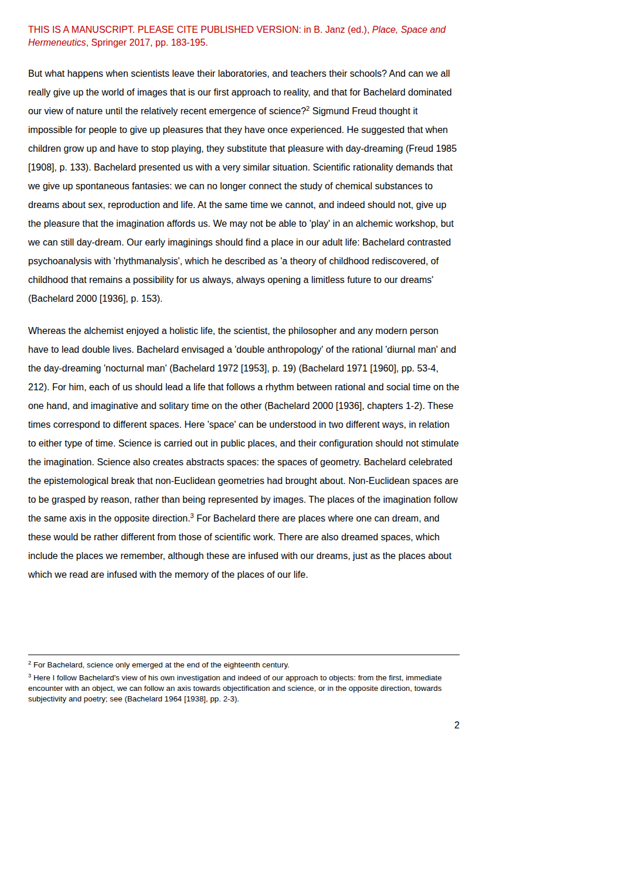THIS IS A MANUSCRIPT. PLEASE CITE PUBLISHED VERSION: in B. Janz (ed.), Place, Space and Hermeneutics, Springer 2017, pp. 183-195.
But what happens when scientists leave their laboratories, and teachers their schools? And can we all really give up the world of images that is our first approach to reality, and that for Bachelard dominated our view of nature until the relatively recent emergence of science?2 Sigmund Freud thought it impossible for people to give up pleasures that they have once experienced. He suggested that when children grow up and have to stop playing, they substitute that pleasure with day-dreaming (Freud 1985 [1908], p. 133). Bachelard presented us with a very similar situation. Scientific rationality demands that we give up spontaneous fantasies: we can no longer connect the study of chemical substances to dreams about sex, reproduction and life. At the same time we cannot, and indeed should not, give up the pleasure that the imagination affords us. We may not be able to 'play' in an alchemic workshop, but we can still day-dream. Our early imaginings should find a place in our adult life: Bachelard contrasted psychoanalysis with 'rhythmanalysis', which he described as 'a theory of childhood rediscovered, of childhood that remains a possibility for us always, always opening a limitless future to our dreams' (Bachelard 2000 [1936], p. 153).
Whereas the alchemist enjoyed a holistic life, the scientist, the philosopher and any modern person have to lead double lives. Bachelard envisaged a 'double anthropology' of the rational 'diurnal man' and the day-dreaming 'nocturnal man' (Bachelard 1972 [1953], p. 19) (Bachelard 1971 [1960], pp. 53-4, 212). For him, each of us should lead a life that follows a rhythm between rational and social time on the one hand, and imaginative and solitary time on the other (Bachelard 2000 [1936], chapters 1-2). These times correspond to different spaces. Here 'space' can be understood in two different ways, in relation to either type of time. Science is carried out in public places, and their configuration should not stimulate the imagination. Science also creates abstracts spaces: the spaces of geometry. Bachelard celebrated the epistemological break that non-Euclidean geometries had brought about. Non-Euclidean spaces are to be grasped by reason, rather than being represented by images. The places of the imagination follow the same axis in the opposite direction.3 For Bachelard there are places where one can dream, and these would be rather different from those of scientific work. There are also dreamed spaces, which include the places we remember, although these are infused with our dreams, just as the places about which we read are infused with the memory of the places of our life.
2 For Bachelard, science only emerged at the end of the eighteenth century.
3 Here I follow Bachelard's view of his own investigation and indeed of our approach to objects: from the first, immediate encounter with an object, we can follow an axis towards objectification and science, or in the opposite direction, towards subjectivity and poetry; see (Bachelard 1964 [1938], pp. 2-3).
2